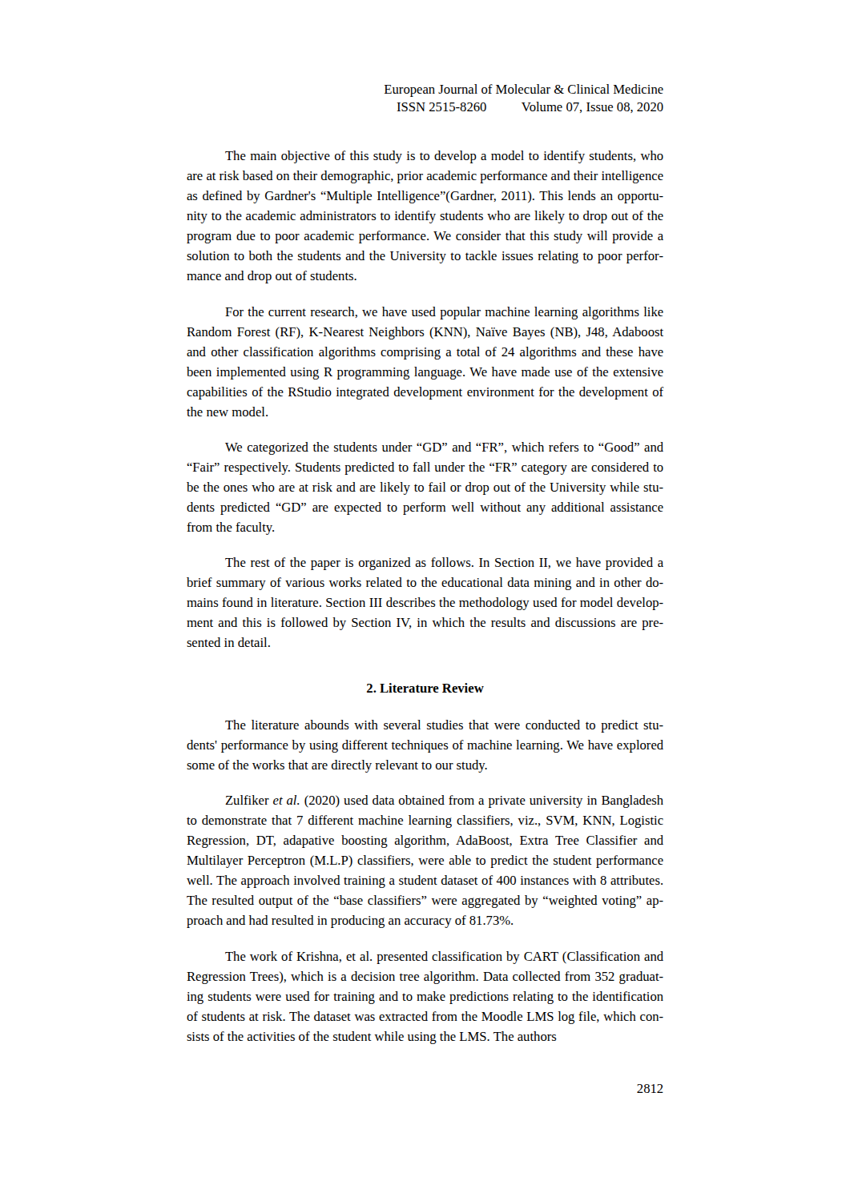European Journal of Molecular & Clinical Medicine ISSN 2515-8260 Volume 07, Issue 08, 2020
The main objective of this study is to develop a model to identify students, who are at risk based on their demographic, prior academic performance and their intelligence as defined by Gardner's “Multiple Intelligence”(Gardner, 2011). This lends an opportunity to the academic administrators to identify students who are likely to drop out of the program due to poor academic performance. We consider that this study will provide a solution to both the students and the University to tackle issues relating to poor performance and drop out of students.
For the current research, we have used popular machine learning algorithms like Random Forest (RF), K-Nearest Neighbors (KNN), Naïve Bayes (NB), J48, Adaboost and other classification algorithms comprising a total of 24 algorithms and these have been implemented using R programming language. We have made use of the extensive capabilities of the RStudio integrated development environment for the development of the new model.
We categorized the students under “GD” and “FR”, which refers to “Good” and “Fair” respectively. Students predicted to fall under the “FR” category are considered to be the ones who are at risk and are likely to fail or drop out of the University while students predicted “GD” are expected to perform well without any additional assistance from the faculty.
The rest of the paper is organized as follows. In Section II, we have provided a brief summary of various works related to the educational data mining and in other domains found in literature. Section III describes the methodology used for model development and this is followed by Section IV, in which the results and discussions are presented in detail.
2. Literature Review
The literature abounds with several studies that were conducted to predict students' performance by using different techniques of machine learning. We have explored some of the works that are directly relevant to our study.
Zulfiker et al. (2020) used data obtained from a private university in Bangladesh to demonstrate that 7 different machine learning classifiers, viz., SVM, KNN, Logistic Regression, DT, adapative boosting algorithm, AdaBoost, Extra Tree Classifier and Multilayer Perceptron (M.L.P) classifiers, were able to predict the student performance well. The approach involved training a student dataset of 400 instances with 8 attributes. The resulted output of the “base classifiers” were aggregated by “weighted voting” approach and had resulted in producing an accuracy of 81.73%.
The work of Krishna, et al. presented classification by CART (Classification and Regression Trees), which is a decision tree algorithm. Data collected from 352 graduating students were used for training and to make predictions relating to the identification of students at risk. The dataset was extracted from the Moodle LMS log file, which consists of the activities of the student while using the LMS. The authors
2812